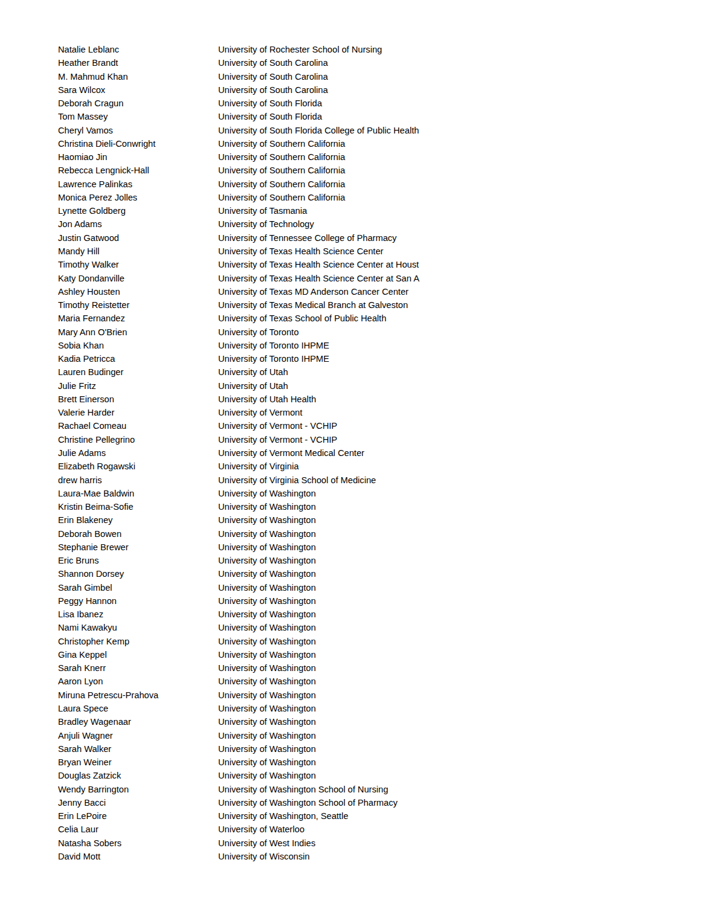| Natalie Leblanc | University of Rochester School of Nursing |
| Heather Brandt | University of South Carolina |
| M. Mahmud Khan | University of South Carolina |
| Sara Wilcox | University of South Carolina |
| Deborah Cragun | University of South Florida |
| Tom Massey | University of South Florida |
| Cheryl Vamos | University of South Florida College of Public Health |
| Christina Dieli-Conwright | University of Southern California |
| Haomiao Jin | University of Southern California |
| Rebecca Lengnick-Hall | University of Southern California |
| Lawrence Palinkas | University of Southern California |
| Monica Perez Jolles | University of Southern California |
| Lynette Goldberg | University of Tasmania |
| Jon Adams | University of Technology |
| Justin Gatwood | University of Tennessee College of Pharmacy |
| Mandy Hill | University of Texas Health Science Center |
| Timothy Walker | University of Texas Health Science Center at Houst |
| Katy Dondanville | University of Texas Health Science Center at San A |
| Ashley Housten | University of Texas MD Anderson Cancer Center |
| Timothy Reistetter | University of Texas Medical Branch at Galveston |
| Maria Fernandez | University of Texas School of Public Health |
| Mary Ann O'Brien | University of Toronto |
| Sobia Khan | University of Toronto IHPME |
| Kadia Petricca | University of Toronto IHPME |
| Lauren Budinger | University of Utah |
| Julie Fritz | University of Utah |
| Brett Einerson | University of Utah Health |
| Valerie Harder | University of Vermont |
| Rachael Comeau | University of Vermont - VCHIP |
| Christine Pellegrino | University of Vermont - VCHIP |
| Julie Adams | University of Vermont Medical Center |
| Elizabeth Rogawski | University of Virginia |
| drew harris | University of Virginia School of Medicine |
| Laura-Mae Baldwin | University of Washington |
| Kristin Beima-Sofie | University of Washington |
| Erin Blakeney | University of Washington |
| Deborah Bowen | University of Washington |
| Stephanie Brewer | University of Washington |
| Eric Bruns | University of Washington |
| Shannon Dorsey | University of Washington |
| Sarah Gimbel | University of Washington |
| Peggy Hannon | University of Washington |
| Lisa Ibanez | University of Washington |
| Nami Kawakyu | University of Washington |
| Christopher Kemp | University of Washington |
| Gina Keppel | University of Washington |
| Sarah Knerr | University of Washington |
| Aaron Lyon | University of Washington |
| Miruna Petrescu-Prahova | University of Washington |
| Laura Spece | University of Washington |
| Bradley Wagenaar | University of Washington |
| Anjuli Wagner | University of Washington |
| Sarah Walker | University of Washington |
| Bryan Weiner | University of Washington |
| Douglas Zatzick | University of Washington |
| Wendy Barrington | University of Washington School of Nursing |
| Jenny Bacci | University of Washington School of Pharmacy |
| Erin LePoire | University of Washington, Seattle |
| Celia Laur | University of Waterloo |
| Natasha Sobers | University of West Indies |
| David Mott | University of Wisconsin |